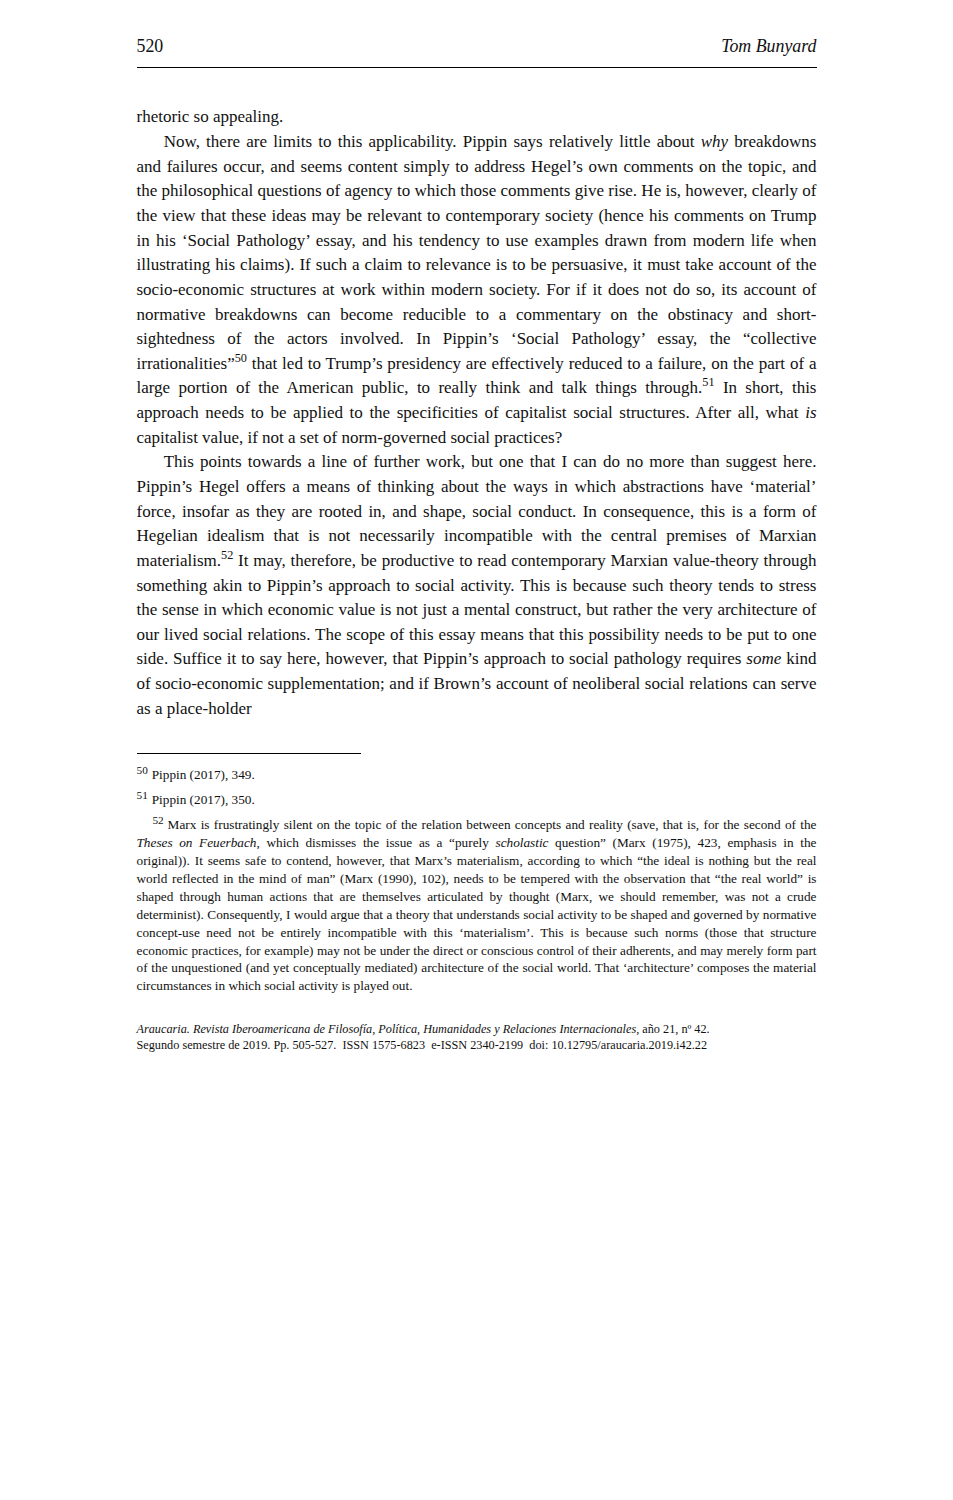520 Tom Bunyard
rhetoric so appealing.
Now, there are limits to this applicability. Pippin says relatively little about why breakdowns and failures occur, and seems content simply to address Hegel’s own comments on the topic, and the philosophical questions of agency to which those comments give rise. He is, however, clearly of the view that these ideas may be relevant to contemporary society (hence his comments on Trump in his ‘Social Pathology’ essay, and his tendency to use examples drawn from modern life when illustrating his claims). If such a claim to relevance is to be persuasive, it must take account of the socio-economic structures at work within modern society. For if it does not do so, its account of normative breakdowns can become reducible to a commentary on the obstinacy and short-sightedness of the actors involved. In Pippin’s ‘Social Pathology’ essay, the “collective irrationalities”50 that led to Trump’s presidency are effectively reduced to a failure, on the part of a large portion of the American public, to really think and talk things through.51 In short, this approach needs to be applied to the specificities of capitalist social structures. After all, what is capitalist value, if not a set of norm-governed social practices?
This points towards a line of further work, but one that I can do no more than suggest here. Pippin’s Hegel offers a means of thinking about the ways in which abstractions have ‘material’ force, insofar as they are rooted in, and shape, social conduct. In consequence, this is a form of Hegelian idealism that is not necessarily incompatible with the central premises of Marxian materialism.52 It may, therefore, be productive to read contemporary Marxian value-theory through something akin to Pippin’s approach to social activity. This is because such theory tends to stress the sense in which economic value is not just a mental construct, but rather the very architecture of our lived social relations. The scope of this essay means that this possibility needs to be put to one side. Suffice it to say here, however, that Pippin’s approach to social pathology requires some kind of socio-economic supplementation; and if Brown’s account of neoliberal social relations can serve as a place-holder
50 Pippin (2017), 349.
51 Pippin (2017), 350.
52 Marx is frustratingly silent on the topic of the relation between concepts and reality (save, that is, for the second of the Theses on Feuerbach, which dismisses the issue as a “purely scholastic question” (Marx (1975), 423, emphasis in the original)). It seems safe to contend, however, that Marx’s materialism, according to which “the ideal is nothing but the real world reflected in the mind of man” (Marx (1990), 102), needs to be tempered with the observation that “the real world” is shaped through human actions that are themselves articulated by thought (Marx, we should remember, was not a crude determinist). Consequently, I would argue that a theory that understands social activity to be shaped and governed by normative concept-use need not be entirely incompatible with this ‘materialism’. This is because such norms (those that structure economic practices, for example) may not be under the direct or conscious control of their adherents, and may merely form part of the unquestioned (and yet conceptually mediated) architecture of the social world. That ‘architecture’ composes the material circumstances in which social activity is played out.
Araucaria. Revista Iberoamericana de Filosofía, Política, Humanidades y Relaciones Internacionales, año 21, nº 42.
Segundo semestre de 2019. Pp. 505-527. ISSN 1575-6823 e-ISSN 2340-2199 doi: 10.12795/araucaria.2019.i42.22